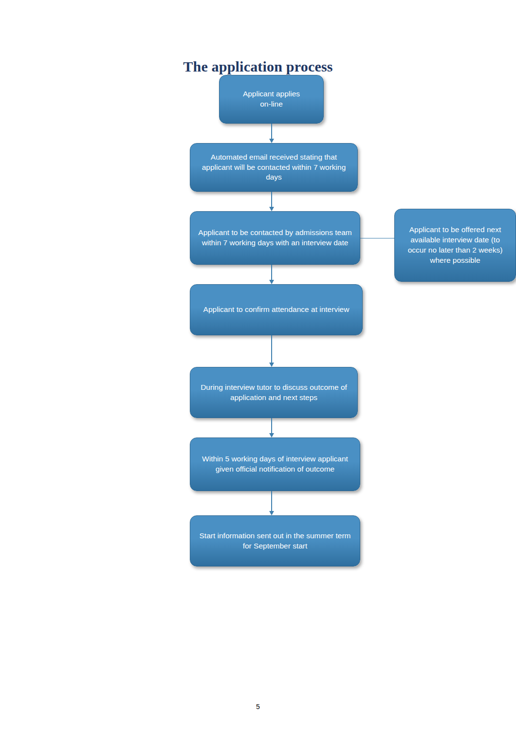The application process
Applicant applies
on-line
Automated email received stating that applicant will be contacted within 7 working days
Applicant to be contacted by admissions team within 7 working days with an interview date
Applicant to be offered next available interview date (to occur no later than 2 weeks) where possible
Applicant to confirm attendance at interview
During interview tutor to discuss outcome of application and next steps
Within 5 working days of interview applicant given official notification of outcome
Start information sent out in the summer term for September start
5